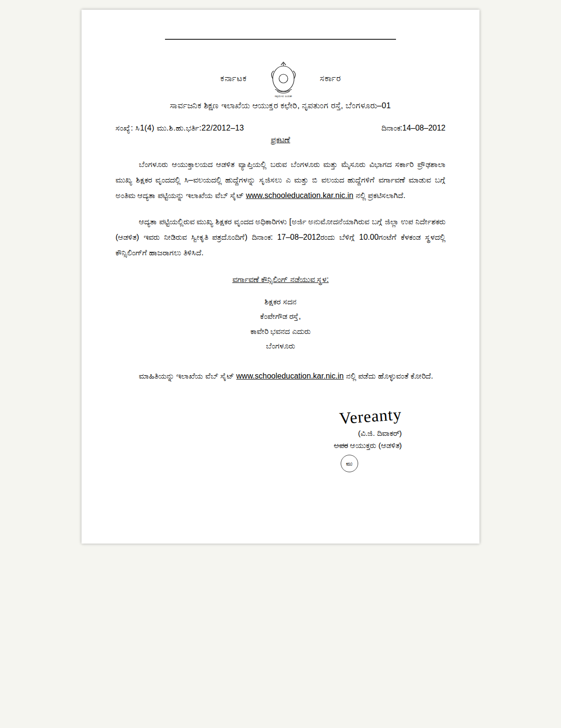ಕರ್ನಾಟಕ ಸತ್ಯಮೇವ ಜಯತೇ ಸರ್ಕಾರ
ಸಾರ್ವಜನಿಕ ಶಿಕ್ಷಣ ಇಲಾಖೆಯ ಆಯುಕ್ತರ ಕಛೇರಿ, ನೃಪತುಂಗ ರಸ್ತೆ, ಬೆಂಗಳೂರು–01
ಸಂಖ್ಯೆ: ಸಿ1(4) ಮು.ಶಿ.ಹು.ಭರ್ತಿ:22/2012–13
ದಿನಾಂಕ:14–08–2012
ಪ್ರಕಟಣೆ
ಬೆಂಗಳೂರು ಆಯುಕ್ತಾಲಯದ ಆಡಳಿತ ವ್ಯಾಪ್ತಿಯಲ್ಲಿ ಬರುವ ಬೆಂಗಳೂರು ಮತ್ತು ಮೈಸೂರು ವಿಭಾಗದ ಸರ್ಕಾರಿ ಪ್ರೌಢಶಾಲಾ ಮುಖ್ಯ ಶಿಕ್ಷಕರ ವೃಂದದಲ್ಲಿ ಸಿ–ವಲಯದಲ್ಲಿ ಹುದ್ದೆಗಳನ್ನು ಸೃಜಿಸಲು ಎ ಮತ್ತು ಬಿ ವಲಯದ ಹುದ್ದೆಗಳಿಗೆ ವರ್ಗಾವಣೆ ಮಾಡುವ ಬಗ್ಗೆ ಅಂತಿಮ ಆದ್ಯತಾ ಪಟ್ಟಿಯನ್ನು ಇಲಾಖೆಯ ವೆಬ್ ಸೈಟ್ www.schooleducation.kar.nic.in ನಲ್ಲಿ ಪ್ರಕಟಿಸಲಾಗಿದೆ.
ಆದ್ಯತಾ ಪಟ್ಟಿಯಲ್ಲಿರುವ ಮುಖ್ಯ ಶಿಕ್ಷಕರ ವೃಂದದ ಅಧಿಕಾರಿಗಳು [ಅರ್ಜಿ ಅನುಮೋದನೆಯಾಗಿರುವ ಬಗ್ಗೆ ಜಿಲ್ಲಾ ಉಪ ನಿರ್ದೇಶಕರು (ಆಡಳಿತ) ಇವರು ನೀಡಿರುವ ಸ್ವೀಕೃತಿ ಪತ್ರದೊಂದಿಗೆ) ದಿನಾಂಕ: 17–08–2012ರಂದು ಬೆಳಿಗ್ಗೆ 10.00ಗಂಟೆಗೆ ಕೆಳಕಂಡ ಸ್ಥಳದಲ್ಲಿ ಕೌನ್ಸಿಲಿಂಗ್‌ಗೆ ಹಾಜರಾಗಲು ತಿಳಿಸಿದೆ.
ವರ್ಗಾವಣೆ ಕೌನ್ಸಿಲಿಂಗ್ ನಡೆಯುವ ಸ್ಥಳ:
ಶಿಕ್ಷಕರ ಸದನ
ಕೆಂಪೇಗೌಡ ರಸ್ತೆ,
ಕಾವೇರಿ ಭವನದ ಎದುರು
ಬೆಂಗಳೂರು
ಮಾಹಿತಿಯನ್ನು ಇಲಾಖೆಯ ವೆಬ್ ಸೈಟ್ www.schooleducation.kar.nic.in ನಲ್ಲಿ ಪಡೆದು ಹೊಳ್ಳುವಂತೆ ಕೋರಿದೆ.
Vereanty
(ವಿ.ಜಿ. ದಿವಾಕರ್)
ಅಪರ ಆಯುಕ್ತರು (ಆಡಳಿತ)
ಮು